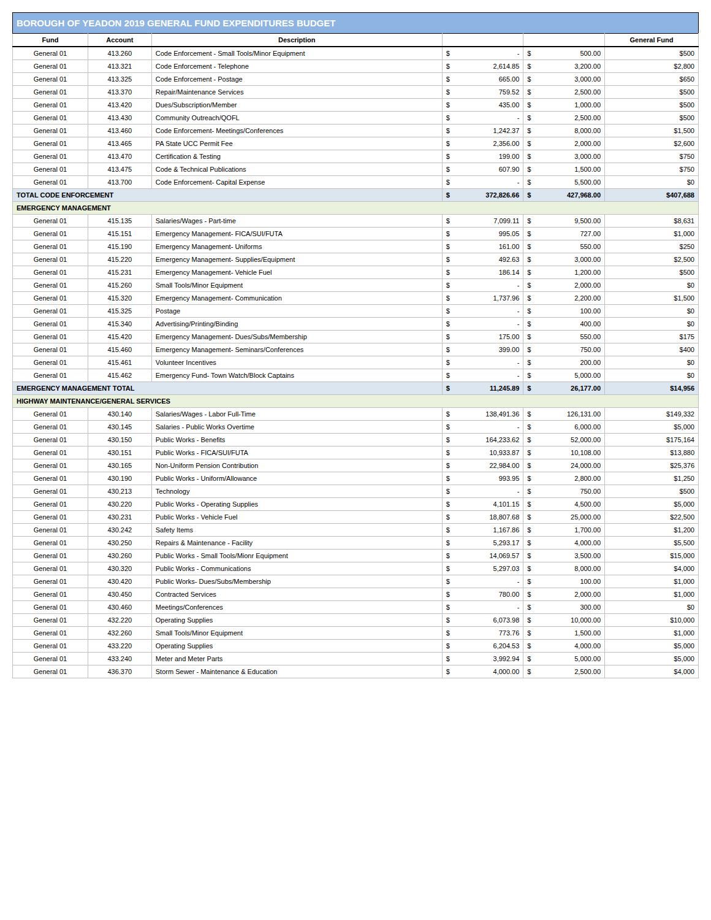BOROUGH OF YEADON 2019 GENERAL FUND EXPENDITURES BUDGET
| Fund | Account | Description | | | General Fund |
| --- | --- | --- | --- | --- | --- |
| General 01 | 413.260 | Code Enforcement - Small Tools/Minor Equipment | $ | - | $ | 500.00 | $500 |
| General 01 | 413.321 | Code Enforcement - Telephone | $ | 2,614.85 | $ | 3,200.00 | $2,800 |
| General 01 | 413.325 | Code Enforcement - Postage | $ | 665.00 | $ | 3,000.00 | $650 |
| General 01 | 413.370 | Repair/Maintenance Services | $ | 759.52 | $ | 2,500.00 | $500 |
| General 01 | 413.420 | Dues/Subscription/Member | $ | 435.00 | $ | 1,000.00 | $500 |
| General 01 | 413.430 | Community Outreach/QOFL | $ | - | $ | 2,500.00 | $500 |
| General 01 | 413.460 | Code Enforcement- Meetings/Conferences | $ | 1,242.37 | $ | 8,000.00 | $1,500 |
| General 01 | 413.465 | PA State UCC Permit Fee | $ | 2,356.00 | $ | 2,000.00 | $2,600 |
| General 01 | 413.470 | Certification & Testing | $ | 199.00 | $ | 3,000.00 | $750 |
| General 01 | 413.475 | Code & Technical Publications | $ | 607.90 | $ | 1,500.00 | $750 |
| General 01 | 413.700 | Code Enforcement- Capital Expense | $ | - | $ | 5,500.00 | $0 |
| TOTAL CODE ENFORCEMENT | $ | 372,826.66 | $ | 427,968.00 | $407,688 |
| Emergency Management |
| General 01 | 415.135 | Salaries/Wages - Part-time | $ | 7,099.11 | $ | 9,500.00 | $8,631 |
| General 01 | 415.151 | Emergency Management- FICA/SUI/FUTA | $ | 995.05 | $ | 727.00 | $1,000 |
| General 01 | 415.190 | Emergency Management- Uniforms | $ | 161.00 | $ | 550.00 | $250 |
| General 01 | 415.220 | Emergency Management- Supplies/Equipment | $ | 492.63 | $ | 3,000.00 | $2,500 |
| General 01 | 415.231 | Emergency Management- Vehicle Fuel | $ | 186.14 | $ | 1,200.00 | $500 |
| General 01 | 415.260 | Small Tools/Minor Equipment | $ | - | $ | 2,000.00 | $0 |
| General 01 | 415.320 | Emergency Management- Communication | $ | 1,737.96 | $ | 2,200.00 | $1,500 |
| General 01 | 415.325 | Postage | $ | - | $ | 100.00 | $0 |
| General 01 | 415.340 | Advertising/Printing/Binding | $ | - | $ | 400.00 | $0 |
| General 01 | 415.420 | Emergency Management- Dues/Subs/Membership | $ | 175.00 | $ | 550.00 | $175 |
| General 01 | 415.460 | Emergency Management- Seminars/Conferences | $ | 399.00 | $ | 750.00 | $400 |
| General 01 | 415.461 | Volunteer Incentives | $ | - | $ | 200.00 | $0 |
| General 01 | 415.462 | Emergency Fund- Town Watch/Block Captains | $ | - | $ | 5,000.00 | $0 |
| EMERGENCY MANAGEMENT TOTAL | $ | 11,245.89 | $ | 26,177.00 | $14,956 |
| Highway Maintenance/General Services |
| General 01 | 430.140 | Salaries/Wages - Labor Full-Time | $ | 138,491.36 | $ | 126,131.00 | $149,332 |
| General 01 | 430.145 | Salaries - Public Works Overtime | $ | - | $ | 6,000.00 | $5,000 |
| General 01 | 430.150 | Public Works - Benefits | $ | 164,233.62 | $ | 52,000.00 | $175,164 |
| General 01 | 430.151 | Public Works - FICA/SUI/FUTA | $ | 10,933.87 | $ | 10,108.00 | $13,880 |
| General 01 | 430.165 | Non-Uniform Pension Contribution | $ | 22,984.00 | $ | 24,000.00 | $25,376 |
| General 01 | 430.190 | Public Works - Uniform/Allowance | $ | 993.95 | $ | 2,800.00 | $1,250 |
| General 01 | 430.213 | Technology | $ | - | $ | 750.00 | $500 |
| General 01 | 430.220 | Public Works - Operating Supplies | $ | 4,101.15 | $ | 4,500.00 | $5,000 |
| General 01 | 430.231 | Public Works - Vehicle Fuel | $ | 18,807.68 | $ | 25,000.00 | $22,500 |
| General 01 | 430.242 | Safety Items | $ | 1,167.86 | $ | 1,700.00 | $1,200 |
| General 01 | 430.250 | Repairs & Maintenance - Facility | $ | 5,293.17 | $ | 4,000.00 | $5,500 |
| General 01 | 430.260 | Public Works - Small Tools/Mionr Equipment | $ | 14,069.57 | $ | 3,500.00 | $15,000 |
| General 01 | 430.320 | Public Works - Communications | $ | 5,297.03 | $ | 8,000.00 | $4,000 |
| General 01 | 430.420 | Public Works- Dues/Subs/Membership | $ | - | $ | 100.00 | $1,000 |
| General 01 | 430.450 | Contracted Services | $ | 780.00 | $ | 2,000.00 | $1,000 |
| General 01 | 430.460 | Meetings/Conferences | $ | - | $ | 300.00 | $0 |
| General 01 | 432.220 | Operating Supplies | $ | 6,073.98 | $ | 10,000.00 | $10,000 |
| General 01 | 432.260 | Small Tools/Minor Equipment | $ | 773.76 | $ | 1,500.00 | $1,000 |
| General 01 | 433.220 | Operating Supplies | $ | 6,204.53 | $ | 4,000.00 | $5,000 |
| General 01 | 433.240 | Meter and Meter Parts | $ | 3,992.94 | $ | 5,000.00 | $5,000 |
| General 01 | 436.370 | Storm Sewer - Maintenance & Education | $ | 4,000.00 | $ | 2,500.00 | $4,000 |